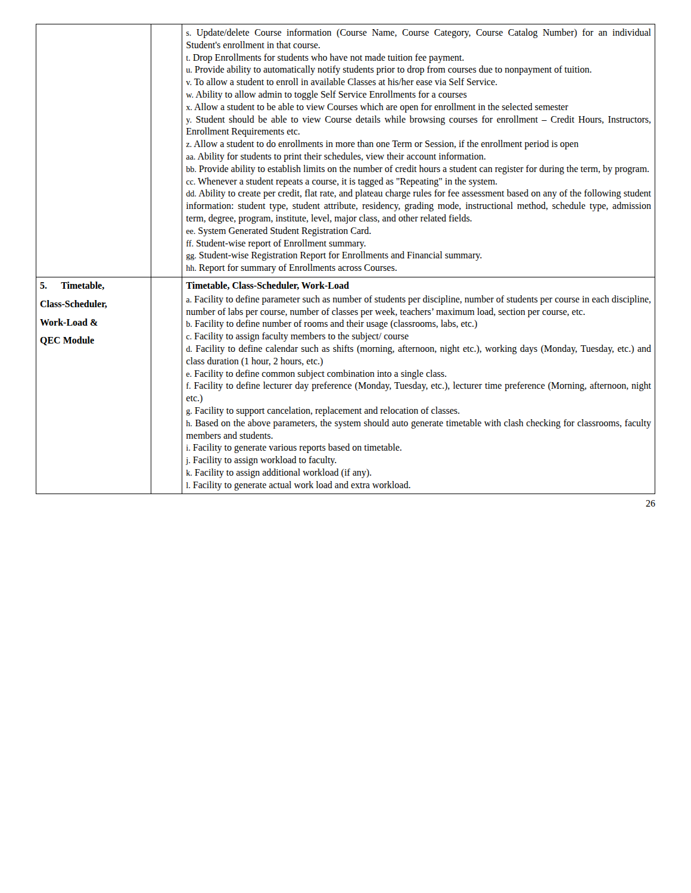| | | s. Update/delete Course information (Course Name, Course Category, Course Catalog Number) for an individual Student's enrollment in that course. t. Drop Enrollments for students who have not made tuition fee payment. u. Provide ability to automatically notify students prior to drop from courses due to nonpayment of tuition. v. To allow a student to enroll in available Classes at his/her ease via Self Service. w. Ability to allow admin to toggle Self Service Enrollments for a courses x. Allow a student to be able to view Courses which are open for enrollment in the selected semester y. Student should be able to view Course details while browsing courses for enrollment – Credit Hours, Instructors, Enrollment Requirements etc. z. Allow a student to do enrollments in more than one Term or Session, if the enrollment period is open aa. Ability for students to print their schedules, view their account information. bb. Provide ability to establish limits on the number of credit hours a student can register for during the term, by program. cc. Whenever a student repeats a course, it is tagged as "Repeating" in the system. dd. Ability to create per credit, flat rate, and plateau charge rules for fee assessment based on any of the following student information: student type, student attribute, residency, grading mode, instructional method, schedule type, admission term, degree, program, institute, level, major class, and other related fields. ee. System Generated Student Registration Card. ff. Student-wise report of Enrollment summary. gg. Student-wise Registration Report for Enrollments and Financial summary. hh. Report for summary of Enrollments across Courses. |
| 5. Timetable, Class-Scheduler, Work-Load & QEC Module | | Timetable, Class-Scheduler, Work-Load a. Facility to define parameter such as number of students per discipline, number of students per course in each discipline, number of labs per course, number of classes per week, teachers’ maximum load, section per course, etc. b. Facility to define number of rooms and their usage (classrooms, labs, etc.) c. Facility to assign faculty members to the subject/ course d. Facility to define calendar such as shifts (morning, afternoon, night etc.), working days (Monday, Tuesday, etc.) and class duration (1 hour, 2 hours, etc.) e. Facility to define common subject combination into a single class. f. Facility to define lecturer day preference (Monday, Tuesday, etc.), lecturer time preference (Morning, afternoon, night etc.) g. Facility to support cancelation, replacement and relocation of classes. h. Based on the above parameters, the system should auto generate timetable with clash checking for classrooms, faculty members and students. i. Facility to generate various reports based on timetable. j. Facility to assign workload to faculty. k. Facility to assign additional workload (if any). l. Facility to generate actual work load and extra workload. |
26